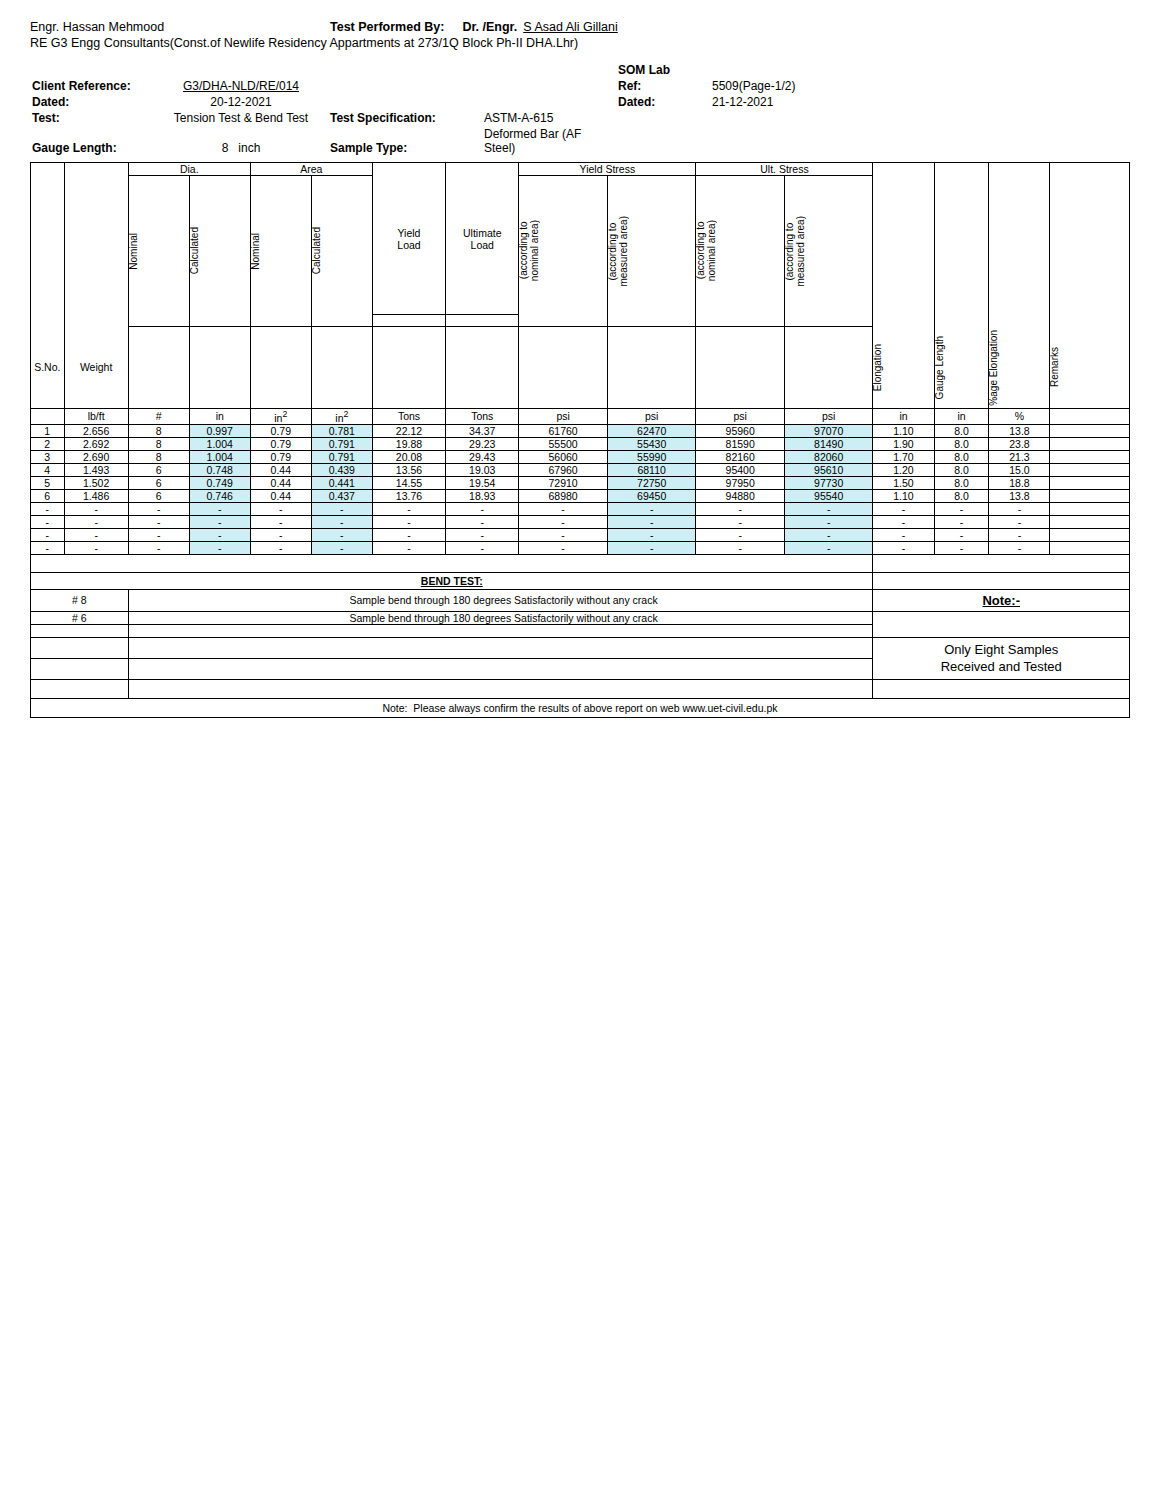Engr. Hassan Mehmood
Test Performed By:
Dr. /Engr.
S Asad Ali Gillani
RE G3 Engg Consultants(Const.of Newlife Residency Appartments at 273/1Q Block Ph-II DHA.Lhr)
| | SOM Lab |
| Client Reference: | G3/DHA-NLD/RE/014 | | | Ref: | 5509(Page-1/2) |
| Dated: | 20-12-2021 | | | Dated: | 21-12-2021 |
| Test: | Tension Test & Bend Test | Test Specification: | ASTM-A-615 | | |
| Gauge Length: | 8 inch | Sample Type: | Deformed Bar (AF Steel) | | |
| | | Dia. | Area | Yield Load | Ultimate Load | Yield Stress | Ult. Stress | | | | |
| Nominal | Calculated | Nominal | Calculated | (according to nominal area) | (according to measured area) | (according to nominal area) | (according to measured area) |
| S.No. | Weight | | | | | | | | | | | Elongation | Gauge Length | %age Elongation | Remarks |
| | lb/ft | # | in | in 2 | in 2 | Tons | Tons | psi | psi | psi | psi | in | in | % | |
| 1 | 2.656 | 8 | 0.997 | 0.79 | 0.781 | 22.12 | 34.37 | 61760 | 62470 | 95960 | 97070 | 1.10 | 8.0 | 13.8 | |
| 2 | 2.692 | 8 | 1.004 | 0.79 | 0.791 | 19.88 | 29.23 | 55500 | 55430 | 81590 | 81490 | 1.90 | 8.0 | 23.8 | |
| 3 | 2.690 | 8 | 1.004 | 0.79 | 0.791 | 20.08 | 29.43 | 56060 | 55990 | 82160 | 82060 | 1.70 | 8.0 | 21.3 | |
| 4 | 1.493 | 6 | 0.748 | 0.44 | 0.439 | 13.56 | 19.03 | 67960 | 68110 | 95400 | 95610 | 1.20 | 8.0 | 15.0 | |
| 5 | 1.502 | 6 | 0.749 | 0.44 | 0.441 | 14.55 | 19.54 | 72910 | 72750 | 97950 | 97730 | 1.50 | 8.0 | 18.8 | |
| 6 | 1.486 | 6 | 0.746 | 0.44 | 0.437 | 13.76 | 18.93 | 68980 | 69450 | 94880 | 95540 | 1.10 | 8.0 | 13.8 | |
| - | - | - | - | - | - | - | - | - | - | - | - | - | - | - | |
| - | - | - | - | - | - | - | - | - | - | - | - | - | - | - | |
| - | - | - | - | - | - | - | - | - | - | - | - | - | - | - | |
| - | - | - | - | - | - | - | - | - | - | - | - | - | - | - | |
| BEND TEST: | |
| # 8 | Sample bend through 180 degrees Satisfactorily without any crack | Note:- |
| # 6 | Sample bend through 180 degrees Satisfactorily without any crack | |
| | | Only Eight Samples Received and Tested |
| Note: Please always confirm the results of above report on web www.uet-civil.edu.pk |